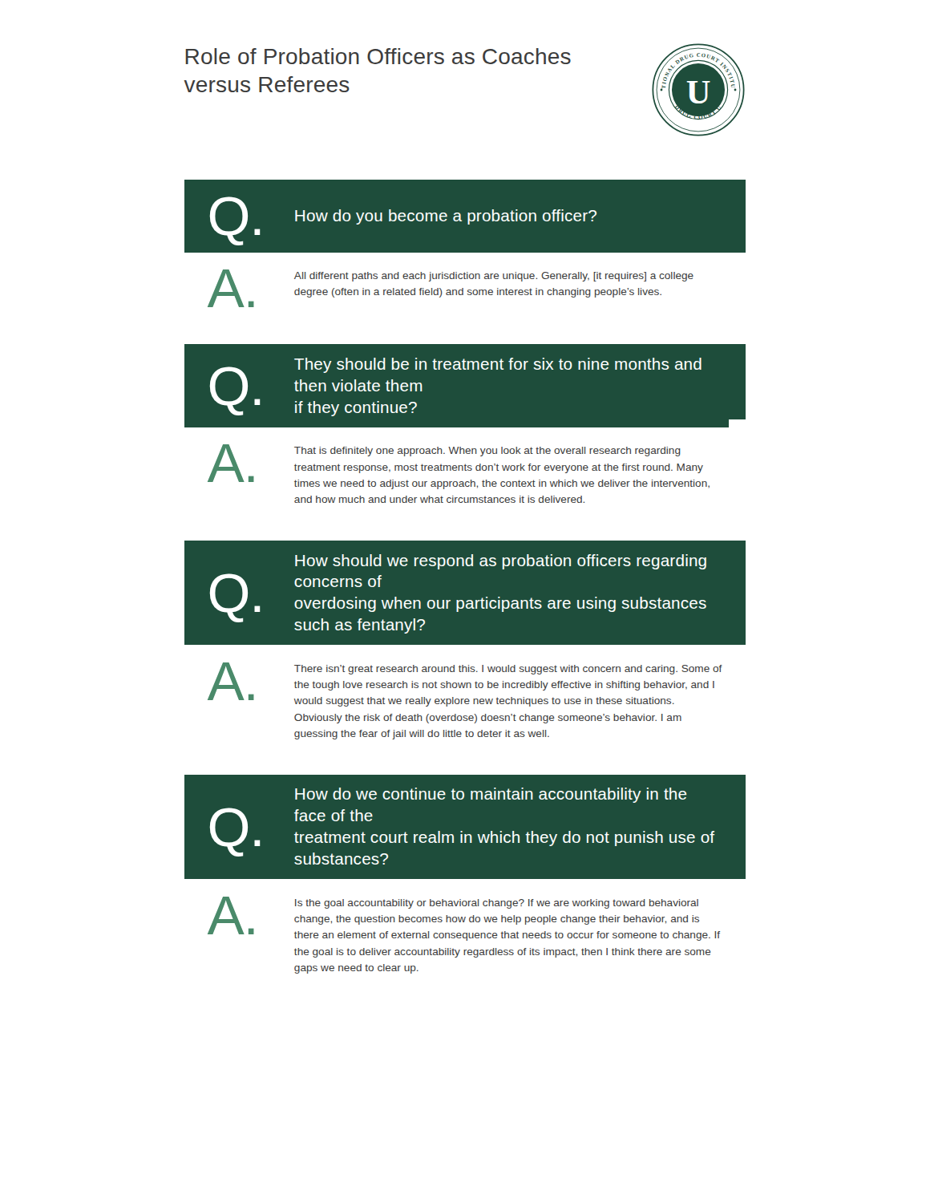Role of Probation Officers as Coaches
versus Referees
NATIONAL DRUG COURT INSTITUTE DRUG COURT U U
Q.
How do you become a probation officer?
A.
All different paths and each jurisdiction are unique. Generally, [it requires] a college degree (often in a related field) and some interest in changing people’s lives.
Q.
They should be in treatment for six to nine months and then violate them
if they continue?
A.
That is definitely one approach. When you look at the overall research regarding treatment response, most treatments don’t work for everyone at the first round. Many times we need to adjust our approach, the context in which we deliver the intervention, and how much and under what circumstances it is delivered.
Q.
How should we respond as probation officers regarding concerns of
overdosing when our participants are using substances such as fentanyl?
A.
There isn’t great research around this. I would suggest with concern and caring. Some of the tough love research is not shown to be incredibly effective in shifting behavior, and I would suggest that we really explore new techniques to use in these situations. Obviously the risk of death (overdose) doesn’t change someone’s behavior. I am guessing the fear of jail will do little to deter it as well.
Q.
How do we continue to maintain accountability in the face of the
treatment court realm in which they do not punish use of substances?
A.
Is the goal accountability or behavioral change? If we are working toward behavioral change, the question becomes how do we help people change their behavior, and is there an element of external consequence that needs to occur for someone to change. If the goal is to deliver accountability regardless of its impact, then I think there are some gaps we need to clear up.